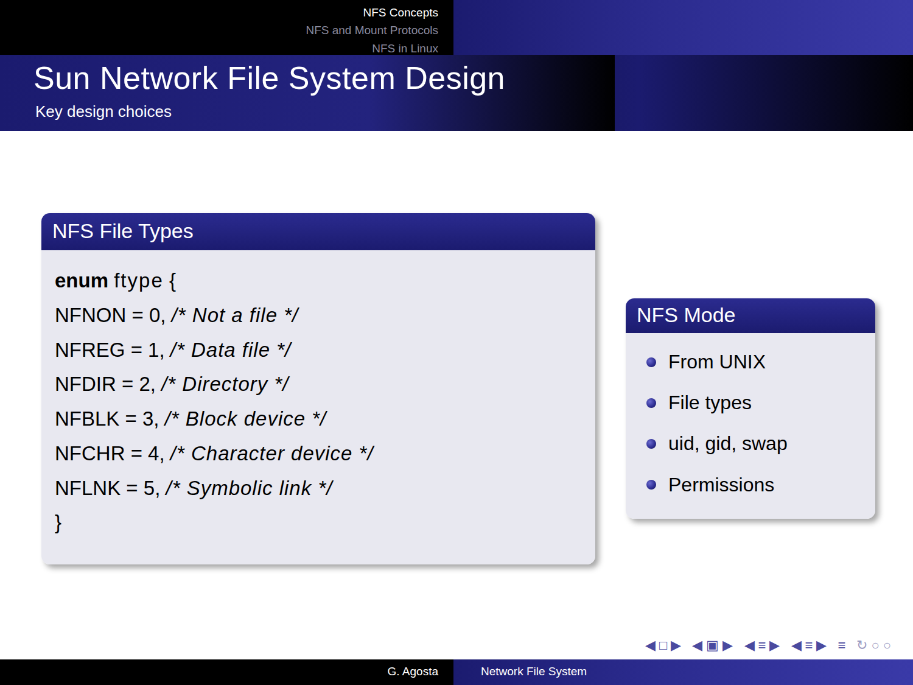NFS Concepts
NFS and Mount Protocols
NFS in Linux
Sun Network File System Design
Key design choices
NFS File Types
enum ftype {
NFNON = 0, /* Not a file */
NFREG = 1, /* Data file */
NFDIR = 2, /* Directory */
NFBLK = 3, /* Block device */
NFCHR = 4, /* Character device */
NFLNK = 5, /* Symbolic link */
}
NFS Mode
From UNIX
File types
uid, gid, swap
Permissions
◀□▶ ◀▣▶ ◀≡▶ ◀≡▶ ≡ ↻○○
G. Agosta
Network File System